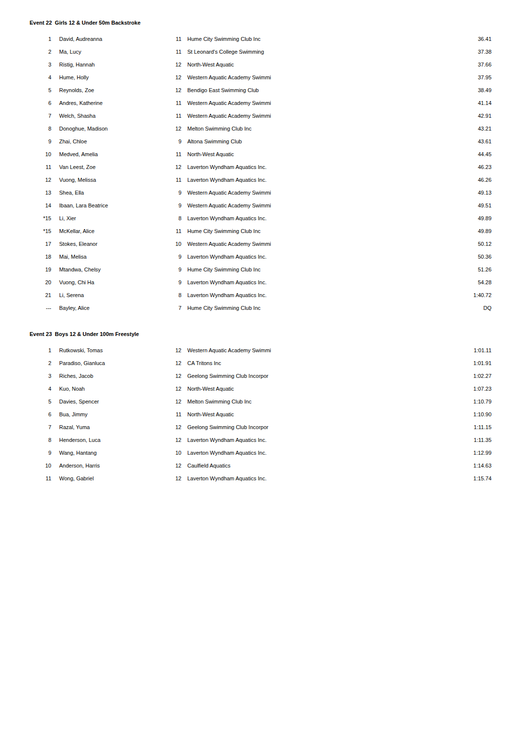Event 22 Girls 12 & Under 50m Backstroke
| 1 | David, Audreanna | 11 | Hume City Swimming Club Inc | 36.41 |
| 2 | Ma, Lucy | 11 | St Leonard's College Swimming | 37.38 |
| 3 | Ristig, Hannah | 12 | North-West Aquatic | 37.66 |
| 4 | Hume, Holly | 12 | Western Aquatic Academy Swimmi | 37.95 |
| 5 | Reynolds, Zoe | 12 | Bendigo East Swimming Club | 38.49 |
| 6 | Andres, Katherine | 11 | Western Aquatic Academy Swimmi | 41.14 |
| 7 | Welch, Shasha | 11 | Western Aquatic Academy Swimmi | 42.91 |
| 8 | Donoghue, Madison | 12 | Melton Swimming Club Inc | 43.21 |
| 9 | Zhai, Chloe | 9 | Altona Swimming Club | 43.61 |
| 10 | Medved, Amelia | 11 | North-West Aquatic | 44.45 |
| 11 | Van Leest, Zoe | 12 | Laverton Wyndham Aquatics Inc. | 46.23 |
| 12 | Vuong, Melissa | 11 | Laverton Wyndham Aquatics Inc. | 46.26 |
| 13 | Shea, Ella | 9 | Western Aquatic Academy Swimmi | 49.13 |
| 14 | Ibaan, Lara Beatrice | 9 | Western Aquatic Academy Swimmi | 49.51 |
| *15 | Li, Xier | 8 | Laverton Wyndham Aquatics Inc. | 49.89 |
| *15 | McKellar, Alice | 11 | Hume City Swimming Club Inc | 49.89 |
| 17 | Stokes, Eleanor | 10 | Western Aquatic Academy Swimmi | 50.12 |
| 18 | Mai, Melisa | 9 | Laverton Wyndham Aquatics Inc. | 50.36 |
| 19 | Mtandwa, Chelsy | 9 | Hume City Swimming Club Inc | 51.26 |
| 20 | Vuong, Chi Ha | 9 | Laverton Wyndham Aquatics Inc. | 54.28 |
| 21 | Li, Serena | 8 | Laverton Wyndham Aquatics Inc. | 1:40.72 |
| --- | Bayley, Alice | 7 | Hume City Swimming Club Inc | DQ |
Event 23 Boys 12 & Under 100m Freestyle
| 1 | Rutkowski, Tomas | 12 | Western Aquatic Academy Swimmi | 1:01.11 |
| 2 | Paradiso, Gianluca | 12 | CA Tritons Inc | 1:01.91 |
| 3 | Riches, Jacob | 12 | Geelong Swimming Club Incorpor | 1:02.27 |
| 4 | Kuo, Noah | 12 | North-West Aquatic | 1:07.23 |
| 5 | Davies, Spencer | 12 | Melton Swimming Club Inc | 1:10.79 |
| 6 | Bua, Jimmy | 11 | North-West Aquatic | 1:10.90 |
| 7 | Razal, Yuma | 12 | Geelong Swimming Club Incorpor | 1:11.15 |
| 8 | Henderson, Luca | 12 | Laverton Wyndham Aquatics Inc. | 1:11.35 |
| 9 | Wang, Hantang | 10 | Laverton Wyndham Aquatics Inc. | 1:12.99 |
| 10 | Anderson, Harris | 12 | Caulfield Aquatics | 1:14.63 |
| 11 | Wong, Gabriel | 12 | Laverton Wyndham Aquatics Inc. | 1:15.74 |